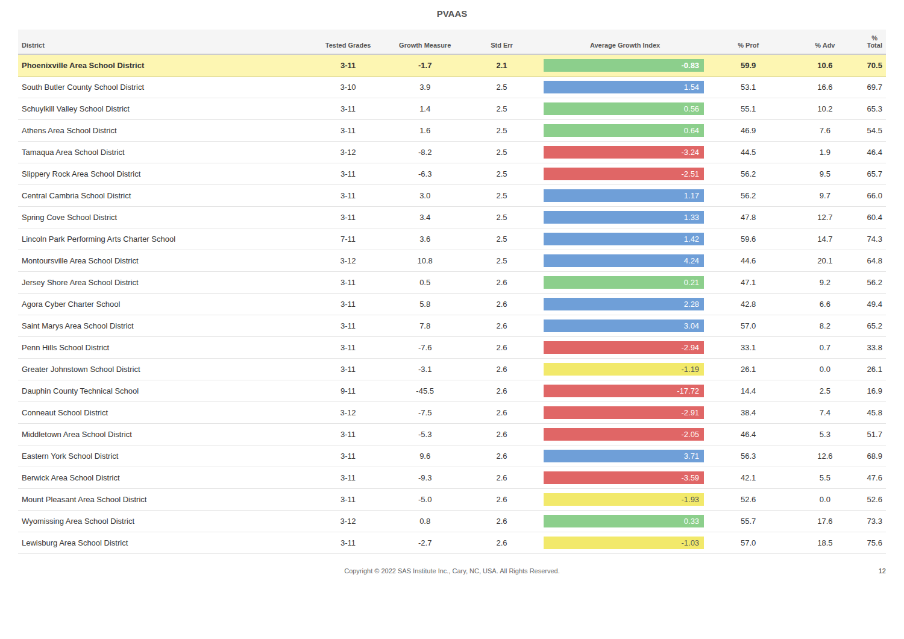PVAAS
| District | Tested Grades | Growth Measure | Std Err | Average Growth Index | % Prof | % Adv | % Total |
| --- | --- | --- | --- | --- | --- | --- | --- |
| Phoenixville Area School District | 3-11 | -1.7 | 2.1 | -0.83 | 59.9 | 10.6 | 70.5 |
| South Butler County School District | 3-10 | 3.9 | 2.5 | 1.54 | 53.1 | 16.6 | 69.7 |
| Schuylkill Valley School District | 3-11 | 1.4 | 2.5 | 0.56 | 55.1 | 10.2 | 65.3 |
| Athens Area School District | 3-11 | 1.6 | 2.5 | 0.64 | 46.9 | 7.6 | 54.5 |
| Tamaqua Area School District | 3-12 | -8.2 | 2.5 | -3.24 | 44.5 | 1.9 | 46.4 |
| Slippery Rock Area School District | 3-11 | -6.3 | 2.5 | -2.51 | 56.2 | 9.5 | 65.7 |
| Central Cambria School District | 3-11 | 3.0 | 2.5 | 1.17 | 56.2 | 9.7 | 66.0 |
| Spring Cove School District | 3-11 | 3.4 | 2.5 | 1.33 | 47.8 | 12.7 | 60.4 |
| Lincoln Park Performing Arts Charter School | 7-11 | 3.6 | 2.5 | 1.42 | 59.6 | 14.7 | 74.3 |
| Montoursville Area School District | 3-12 | 10.8 | 2.5 | 4.24 | 44.6 | 20.1 | 64.8 |
| Jersey Shore Area School District | 3-11 | 0.5 | 2.6 | 0.21 | 47.1 | 9.2 | 56.2 |
| Agora Cyber Charter School | 3-11 | 5.8 | 2.6 | 2.28 | 42.8 | 6.6 | 49.4 |
| Saint Marys Area School District | 3-11 | 7.8 | 2.6 | 3.04 | 57.0 | 8.2 | 65.2 |
| Penn Hills School District | 3-11 | -7.6 | 2.6 | -2.94 | 33.1 | 0.7 | 33.8 |
| Greater Johnstown School District | 3-11 | -3.1 | 2.6 | -1.19 | 26.1 | 0.0 | 26.1 |
| Dauphin County Technical School | 9-11 | -45.5 | 2.6 | -17.72 | 14.4 | 2.5 | 16.9 |
| Conneaut School District | 3-12 | -7.5 | 2.6 | -2.91 | 38.4 | 7.4 | 45.8 |
| Middletown Area School District | 3-11 | -5.3 | 2.6 | -2.05 | 46.4 | 5.3 | 51.7 |
| Eastern York School District | 3-11 | 9.6 | 2.6 | 3.71 | 56.3 | 12.6 | 68.9 |
| Berwick Area School District | 3-11 | -9.3 | 2.6 | -3.59 | 42.1 | 5.5 | 47.6 |
| Mount Pleasant Area School District | 3-11 | -5.0 | 2.6 | -1.93 | 52.6 | 0.0 | 52.6 |
| Wyomissing Area School District | 3-12 | 0.8 | 2.6 | 0.33 | 55.7 | 17.6 | 73.3 |
| Lewisburg Area School District | 3-11 | -2.7 | 2.6 | -1.03 | 57.0 | 18.5 | 75.6 |
Copyright © 2022 SAS Institute Inc., Cary, NC, USA. All Rights Reserved. 12